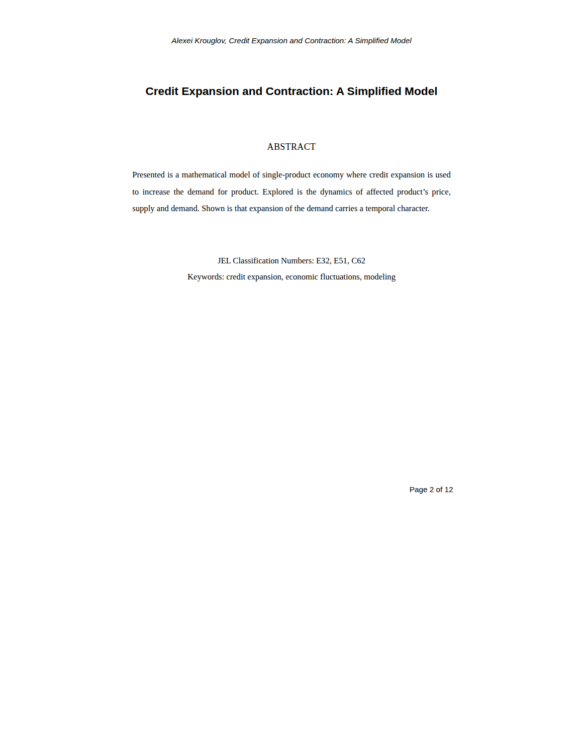Alexei Krouglov, Credit Expansion and Contraction: A Simplified Model
Credit Expansion and Contraction: A Simplified Model
ABSTRACT
Presented is a mathematical model of single-product economy where credit expansion is used to increase the demand for product. Explored is the dynamics of affected product’s price, supply and demand. Shown is that expansion of the demand carries a temporal character.
JEL Classification Numbers: E32, E51, C62
Keywords: credit expansion, economic fluctuations, modeling
Page 2 of 12